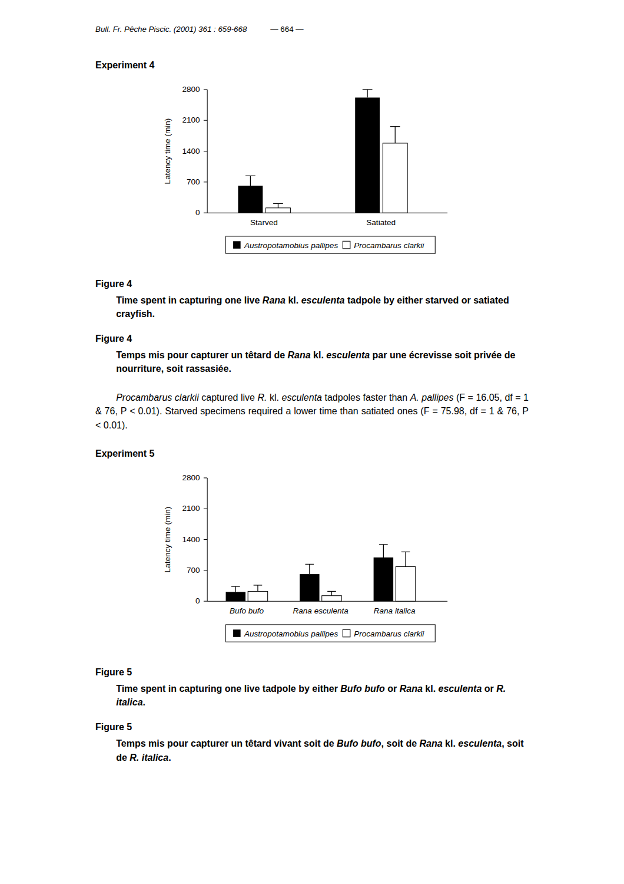Bull. Fr. Pêche Piscic. (2001) 361 : 659-668— 664 —
Experiment 4
Figure 4 bar chart Latency time in minutes for starved and satiated crayfish of two species, Austropotamobius pallipes and Procambarus clarkii, to capture one live Rana kl. esculenta tadpole. Starved Austropotamobius pallipes about 620 minutes, starved Procambarus clarkii about 110 minutes, satiated Austropotamobius pallipes about 2620 minutes, satiated Procambarus clarkii about 1580 minutes. 2800 2100 1400 700 0 Latency time (min) Starved Satiated Austropotamobius pallipes Procambarus clarkii
Figure 4
Time spent in capturing one live Rana kl. esculenta tadpole by either starved or satiated crayfish.
Figure 4
Temps mis pour capturer un têtard de Rana kl. esculenta par une écrevisse soit privée de nourriture, soit rassasiée.
Procambarus clarkii captured live R. kl. esculenta tadpoles faster than A. pallipes (F = 16.05, df = 1 & 76, P < 0.01). Starved specimens required a lower time than satiated ones (F = 75.98, df = 1 & 76, P < 0.01).
Experiment 5
Figure 5 bar chart Latency time in minutes for two crayfish species to capture one live tadpole of Bufo bufo, Rana esculenta, or Rana italica. Bufo bufo: Austropotamobius pallipes about 210 minutes, Procambarus clarkii about 230 minutes. Rana esculenta: Austropotamobius pallipes about 620 minutes, Procambarus clarkii about 120 minutes. Rana italica: Austropotamobius pallipes about 1000 minutes, Procambarus clarkii about 780 minutes. 2800 2100 1400 700 0 Latency time (min) Bufo bufo Rana esculenta Rana italica Austropotamobius pallipes Procambarus clarkii
Figure 5
Time spent in capturing one live tadpole by either Bufo bufo or Rana kl. esculenta or R. italica.
Figure 5
Temps mis pour capturer un têtard vivant soit de Bufo bufo, soit de Rana kl. esculenta, soit de R. italica.